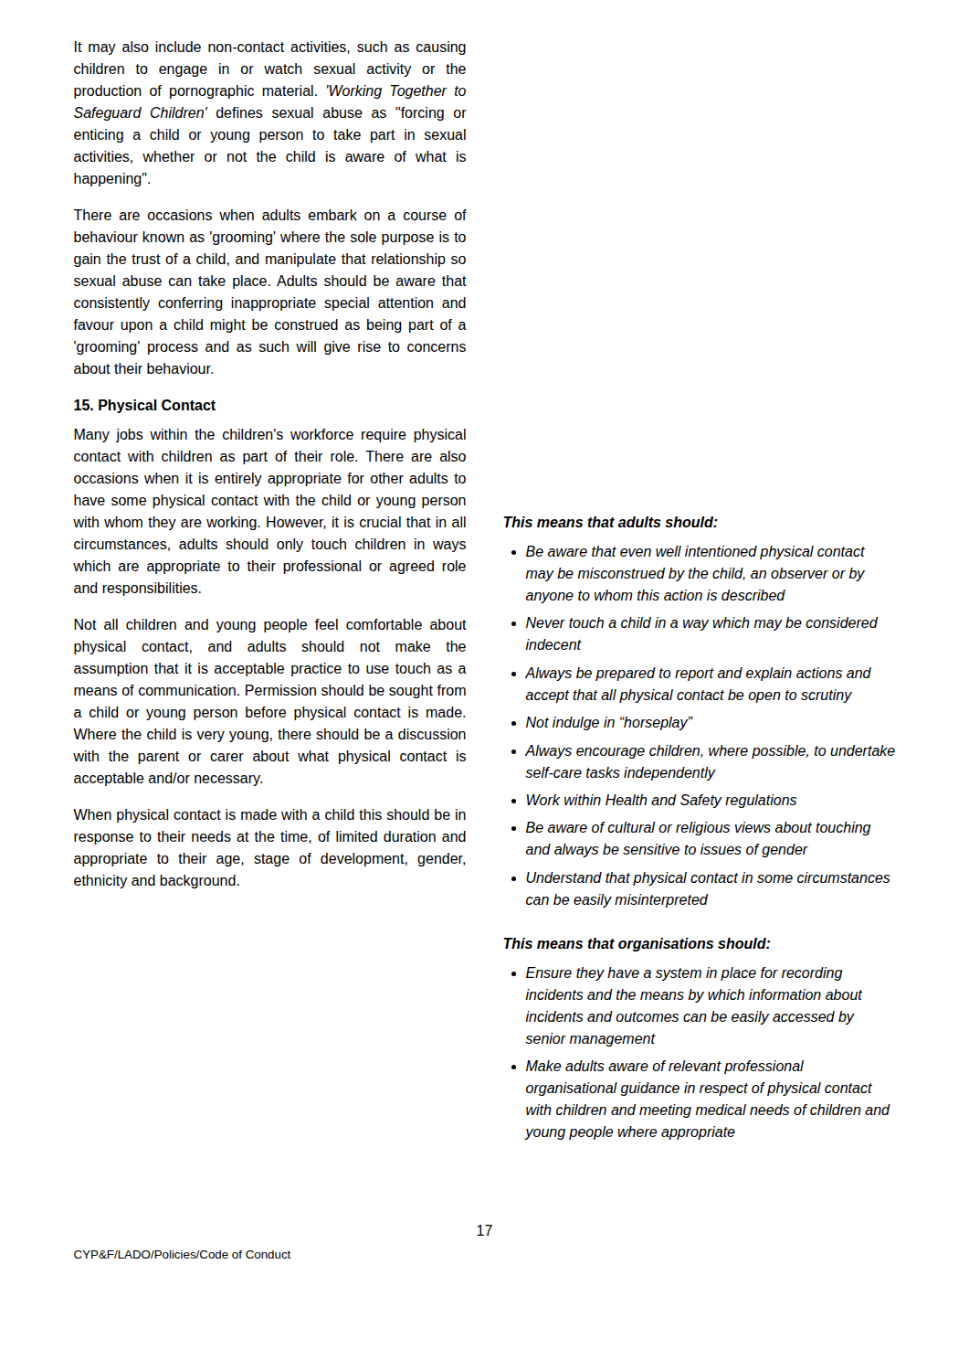It may also include non-contact activities, such as causing children to engage in or watch sexual activity or the production of pornographic material. 'Working Together to Safeguard Children' defines sexual abuse as "forcing or enticing a child or young person to take part in sexual activities, whether or not the child is aware of what is happening".
There are occasions when adults embark on a course of behaviour known as 'grooming' where the sole purpose is to gain the trust of a child, and manipulate that relationship so sexual abuse can take place. Adults should be aware that consistently conferring inappropriate special attention and favour upon a child might be construed as being part of a 'grooming' process and as such will give rise to concerns about their behaviour.
15. Physical Contact
Many jobs within the children's workforce require physical contact with children as part of their role. There are also occasions when it is entirely appropriate for other adults to have some physical contact with the child or young person with whom they are working. However, it is crucial that in all circumstances, adults should only touch children in ways which are appropriate to their professional or agreed role and responsibilities.
Not all children and young people feel comfortable about physical contact, and adults should not make the assumption that it is acceptable practice to use touch as a means of communication. Permission should be sought from a child or young person before physical contact is made. Where the child is very young, there should be a discussion with the parent or carer about what physical contact is acceptable and/or necessary.
When physical contact is made with a child this should be in response to their needs at the time, of limited duration and appropriate to their age, stage of development, gender, ethnicity and background.
This means that adults should:
Be aware that even well intentioned physical contact may be misconstrued by the child, an observer or by anyone to whom this action is described
Never touch a child in a way which may be considered indecent
Always be prepared to report and explain actions and accept that all physical contact be open to scrutiny
Not indulge in “horseplay”
Always encourage children, where possible, to undertake self-care tasks independently
Work within Health and Safety regulations
Be aware of cultural or religious views about touching and always be sensitive to issues of gender
Understand that physical contact in some circumstances can be easily misinterpreted
This means that organisations should:
Ensure they have a system in place for recording incidents and the means by which information about incidents and outcomes can be easily accessed by senior management
Make adults aware of relevant professional organisational guidance in respect of physical contact with children and meeting medical needs of children and young people where appropriate
17
CYP&F/LADO/Policies/Code of Conduct